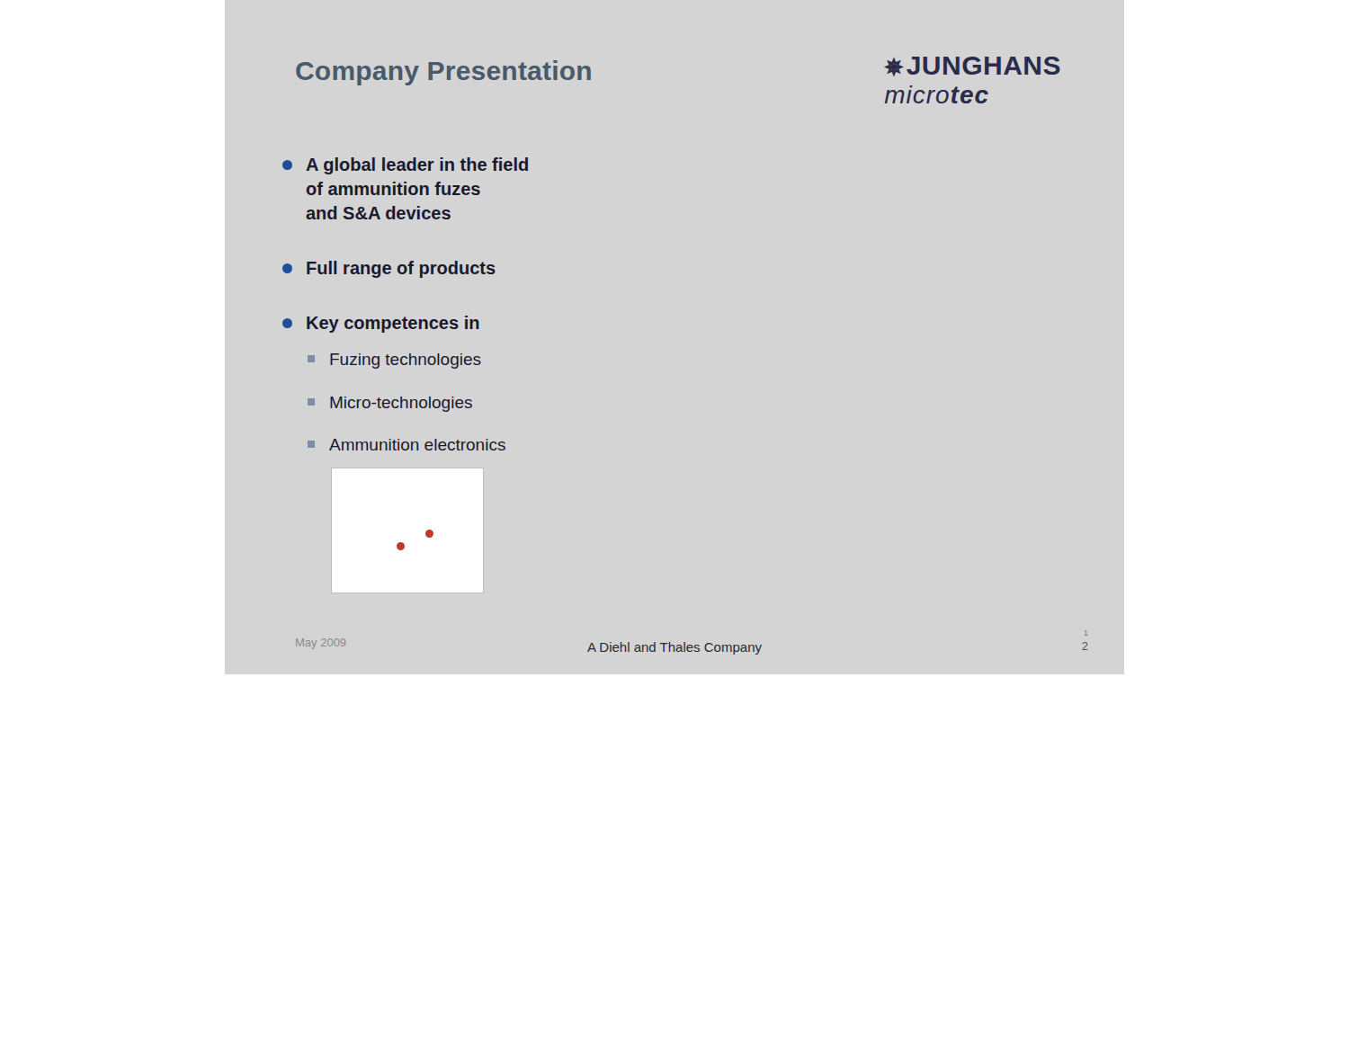Company Presentation
✵JUNGHANS
microtec
A global leader in the field
of ammunition fuzes
and S&A devices
Full range of products
Key competences in
Fuzing technologies
Micro-technologies
Ammunition electronics
May 2009
A Diehl and Thales Company
12